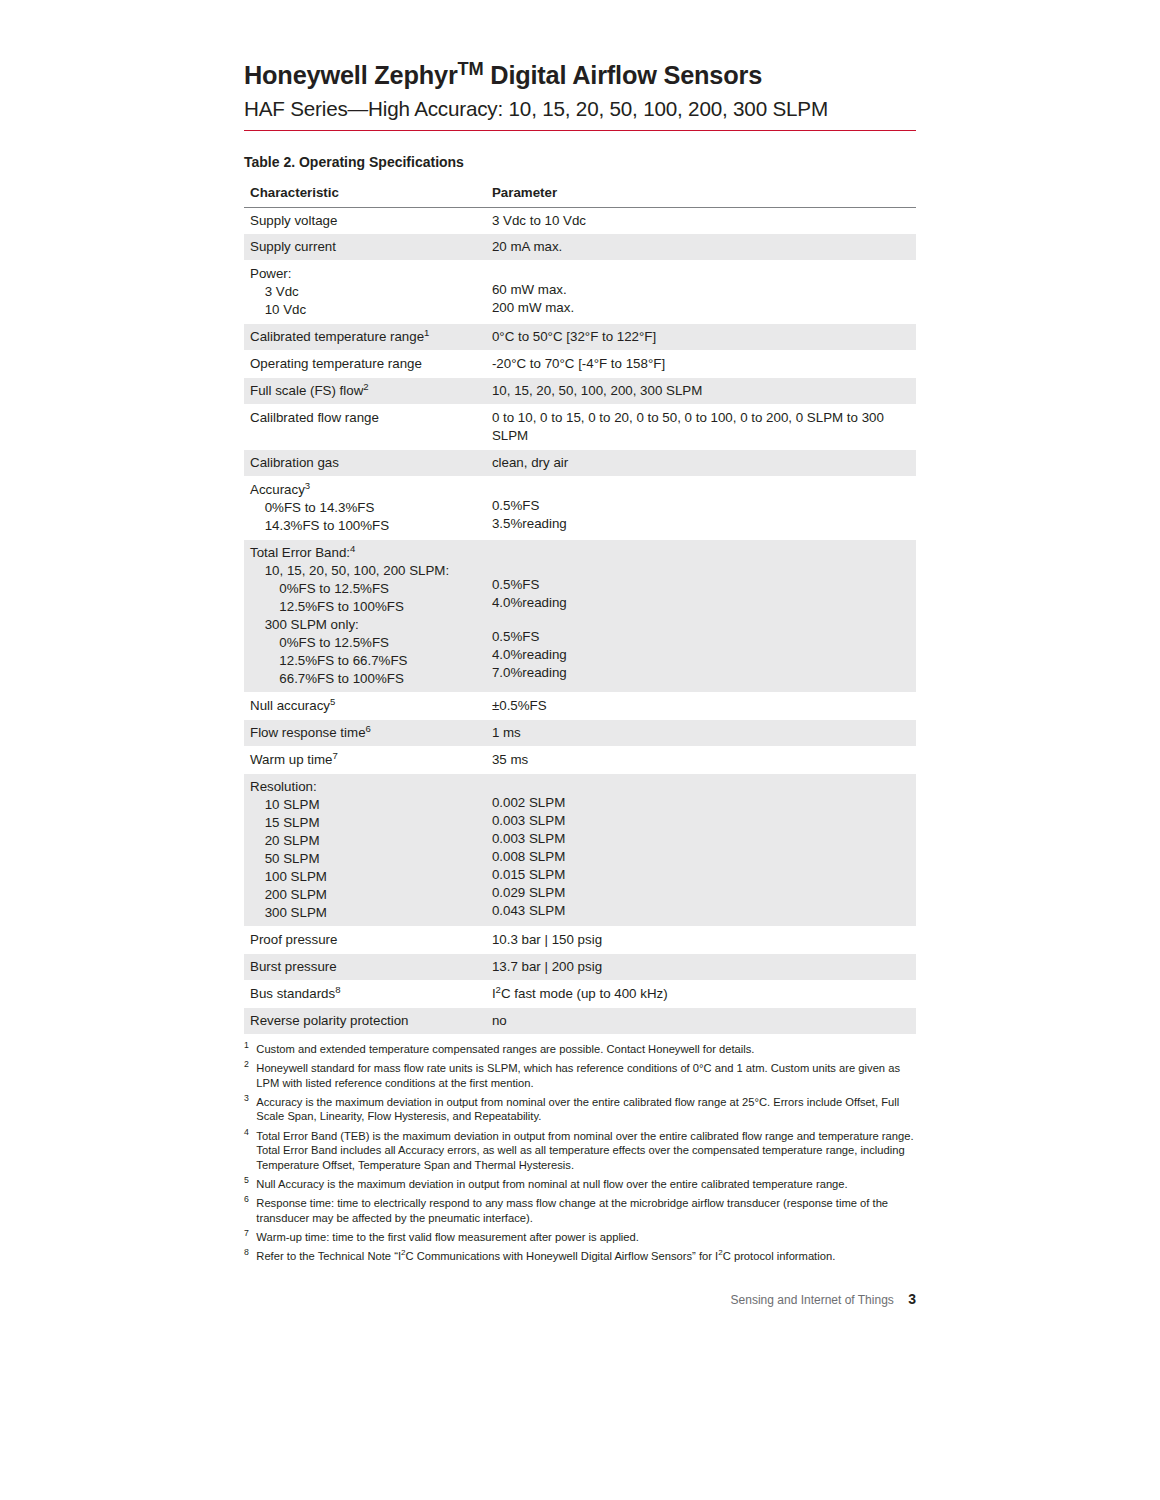Honeywell ZephyrTM Digital Airflow Sensors
HAF Series—High Accuracy: 10, 15, 20, 50, 100, 200, 300 SLPM
Table 2. Operating Specifications
| Characteristic | Parameter |
| --- | --- |
| Supply voltage | 3 Vdc to 10 Vdc |
| Supply current | 20 mA max. |
| Power: 3 Vdc 10 Vdc | 60 mW max. 200 mW max. |
| Calibrated temperature range 1 | 0°C to 50°C [32°F to 122°F] |
| Operating temperature range | -20°C to 70°C [-4°F to 158°F] |
| Full scale (FS) flow 2 | 10, 15, 20, 50, 100, 200, 300 SLPM |
| Calilbrated flow range | 0 to 10, 0 to 15, 0 to 20, 0 to 50, 0 to 100, 0 to 200, 0 SLPM to 300 SLPM |
| Calibration gas | clean, dry air |
| Accuracy 3 0%FS to 14.3%FS 14.3%FS to 100%FS | 0.5%FS 3.5%reading |
| Total Error Band: 4 10, 15, 20, 50, 100, 200 SLPM: 0%FS to 12.5%FS 12.5%FS to 100%FS 300 SLPM only: 0%FS to 12.5%FS 12.5%FS to 66.7%FS 66.7%FS to 100%FS | 0.5%FS 4.0%reading 0.5%FS 4.0%reading 7.0%reading |
| Null accuracy 5 | ±0.5%FS |
| Flow response time 6 | 1 ms |
| Warm up time 7 | 35 ms |
| Resolution: 10 SLPM 15 SLPM 20 SLPM 50 SLPM 100 SLPM 200 SLPM 300 SLPM | 0.002 SLPM 0.003 SLPM 0.003 SLPM 0.008 SLPM 0.015 SLPM 0.029 SLPM 0.043 SLPM |
| Proof pressure | 10.3 bar / 150 psig |
| Burst pressure | 13.7 bar / 200 psig |
| Bus standards 8 | I 2 C fast mode (up to 400 kHz) |
| Reverse polarity protection | no |
Custom and extended temperature compensated ranges are possible. Contact Honeywell for details.
Honeywell standard for mass flow rate units is SLPM, which has reference conditions of 0°C and 1 atm. Custom units are given as LPM with listed reference conditions at the first mention.
Accuracy is the maximum deviation in output from nominal over the entire calibrated flow range at 25°C. Errors include Offset, Full Scale Span, Linearity, Flow Hysteresis, and Repeatability.
Total Error Band (TEB) is the maximum deviation in output from nominal over the entire calibrated flow range and temperature range. Total Error Band includes all Accuracy errors, as well as all temperature effects over the compensated temperature range, including Temperature Offset, Temperature Span and Thermal Hysteresis.
Null Accuracy is the maximum deviation in output from nominal at null flow over the entire calibrated temperature range.
Response time: time to electrically respond to any mass flow change at the microbridge airflow transducer (response time of the transducer may be affected by the pneumatic interface).
Warm-up time: time to the first valid flow measurement after power is applied.
Refer to the Technical Note “I2C Communications with Honeywell Digital Airflow Sensors” for I2C protocol information.
Sensing and Internet of Things 3